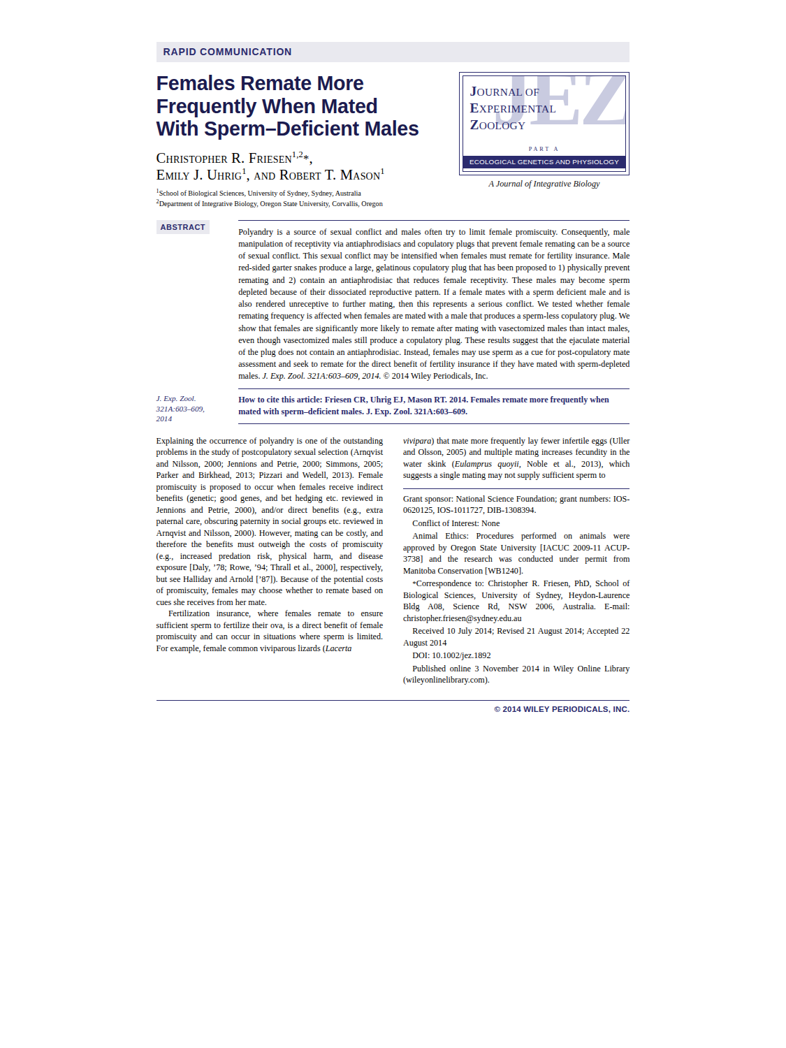RAPID COMMUNICATION
Females Remate More
Frequently When Mated
With Sperm–Deficient Males
Christopher R. Friesen1,2*,
Emily J. Uhrig1, and Robert T. Mason1
1School of Biological Sciences, University of Sydney, Sydney, Australia
2Department of Integrative Biology, Oregon State University, Corvallis, Oregon
JEZ
JOURNAL OF
EXPERIMENTAL
ZOOLOGY
PART A
ECOLOGICAL GENETICS AND PHYSIOLOGY
A Journal of Integrative Biology
ABSTRACT
J. Exp. Zool.
321A:603–609,
2014
Polyandry is a source of sexual conflict and males often try to limit female promiscuity. Consequently, male manipulation of receptivity via antiaphrodisiacs and copulatory plugs that prevent female remating can be a source of sexual conflict. This sexual conflict may be intensified when females must remate for fertility insurance. Male red-sided garter snakes produce a large, gelatinous copulatory plug that has been proposed to 1) physically prevent remating and 2) contain an antiaphrodisiac that reduces female receptivity. These males may become sperm depleted because of their dissociated reproductive pattern. If a female mates with a sperm deficient male and is also rendered unreceptive to further mating, then this represents a serious conflict. We tested whether female remating frequency is affected when females are mated with a male that produces a sperm-less copulatory plug. We show that females are significantly more likely to remate after mating with vasectomized males than intact males, even though vasectomized males still produce a copulatory plug. These results suggest that the ejaculate material of the plug does not contain an antiaphrodisiac. Instead, females may use sperm as a cue for post-copulatory mate assessment and seek to remate for the direct benefit of fertility insurance if they have mated with sperm-depleted males. J. Exp. Zool. 321A:603–609, 2014. © 2014 Wiley Periodicals, Inc.
How to cite this article: Friesen CR, Uhrig EJ, Mason RT. 2014. Females remate more frequently when mated with sperm–deficient males. J. Exp. Zool. 321A:603–609.
Explaining the occurrence of polyandry is one of the outstanding problems in the study of postcopulatory sexual selection (Arnqvist and Nilsson, 2000; Jennions and Petrie, 2000; Simmons, 2005; Parker and Birkhead, 2013; Pizzari and Wedell, 2013). Female promiscuity is proposed to occur when females receive indirect benefits (genetic; good genes, and bet hedging etc. reviewed in Jennions and Petrie, 2000), and/or direct benefits (e.g., extra paternal care, obscuring paternity in social groups etc. reviewed in Arnqvist and Nilsson, 2000). However, mating can be costly, and therefore the benefits must outweigh the costs of promiscuity (e.g., increased predation risk, physical harm, and disease exposure [Daly, ’78; Rowe, ’94; Thrall et al., 2000], respectively, but see Halliday and Arnold [’87]). Because of the potential costs of promiscuity, females may choose whether to remate based on cues she receives from her mate.
Fertilization insurance, where females remate to ensure sufficient sperm to fertilize their ova, is a direct benefit of female promiscuity and can occur in situations where sperm is limited. For example, female common viviparous lizards (Lacerta
vivipara) that mate more frequently lay fewer infertile eggs (Uller and Olsson, 2005) and multiple mating increases fecundity in the water skink (Eulamprus quoyii, Noble et al., 2013), which suggests a single mating may not supply sufficient sperm to
Grant sponsor: National Science Foundation; grant numbers: IOS-0620125, IOS-1011727, DIB-1308394.
Conflict of Interest: None
Animal Ethics: Procedures performed on animals were approved by Oregon State University [IACUC 2009-11 ACUP-3738] and the research was conducted under permit from Manitoba Conservation [WB1240].
*Correspondence to: Christopher R. Friesen, PhD, School of Biological Sciences, University of Sydney, Heydon-Laurence Bldg A08, Science Rd, NSW 2006, Australia. E-mail: christopher.friesen@sydney.edu.au
Received 10 July 2014; Revised 21 August 2014; Accepted 22 August 2014
DOI: 10.1002/jez.1892
Published online 3 November 2014 in Wiley Online Library (wileyonlinelibrary.com).
© 2014 WILEY PERIODICALS, INC.